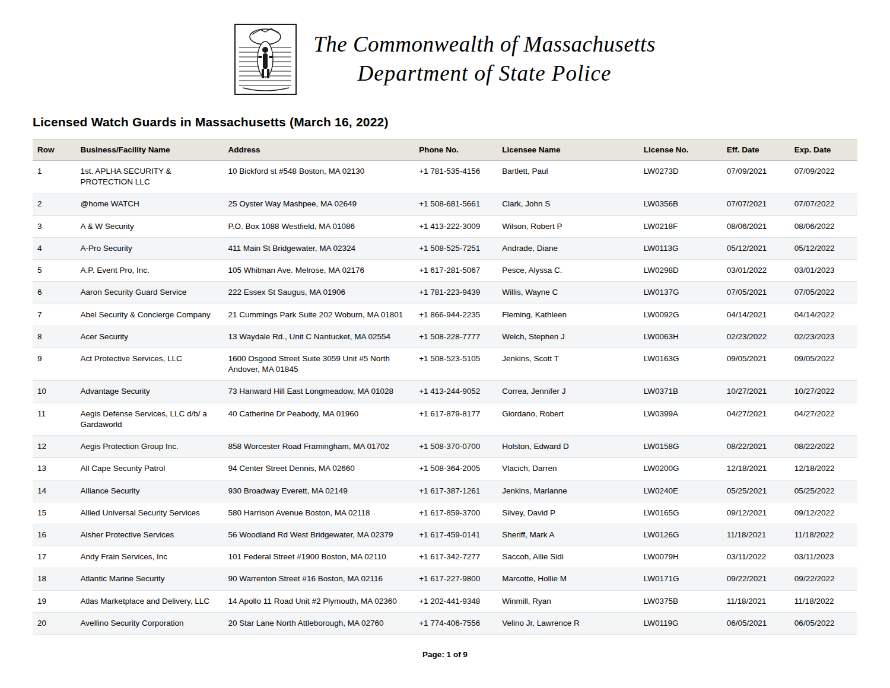The Commonwealth of Massachusetts
Department of State Police
Licensed Watch Guards in Massachusetts (March 16, 2022)
| Row | Business/Facility Name | Address | Phone No. | Licensee Name | License No. | Eff. Date | Exp. Date |
| --- | --- | --- | --- | --- | --- | --- | --- |
| 1 | 1st. APLHA SECURITY & PROTECTION LLC | 10 Bickford st #548 Boston, MA 02130 | +1 781-535-4156 | Bartlett, Paul | LW0273D | 07/09/2021 | 07/09/2022 |
| 2 | @home WATCH | 25 Oyster Way Mashpee, MA 02649 | +1 508-681-5661 | Clark, John S | LW0356B | 07/07/2021 | 07/07/2022 |
| 3 | A & W Security | P.O. Box 1088 Westfield, MA 01086 | +1 413-222-3009 | Wilson, Robert P | LW0218F | 08/06/2021 | 08/06/2022 |
| 4 | A-Pro Security | 411 Main St Bridgewater, MA 02324 | +1 508-525-7251 | Andrade, Diane | LW0113G | 05/12/2021 | 05/12/2022 |
| 5 | A.P. Event Pro, Inc. | 105 Whitman Ave. Melrose, MA 02176 | +1 617-281-5067 | Pesce, Alyssa C. | LW0298D | 03/01/2022 | 03/01/2023 |
| 6 | Aaron Security Guard Service | 222 Essex St Saugus, MA 01906 | +1 781-223-9439 | Willis, Wayne C | LW0137G | 07/05/2021 | 07/05/2022 |
| 7 | Abel Security & Concierge Company | 21 Cummings Park Suite 202 Woburn, MA 01801 | +1 866-944-2235 | Fleming, Kathleen | LW0092G | 04/14/2021 | 04/14/2022 |
| 8 | Acer Security | 13 Waydale Rd., Unit C Nantucket, MA 02554 | +1 508-228-7777 | Welch, Stephen J | LW0063H | 02/23/2022 | 02/23/2023 |
| 9 | Act Protective Services, LLC | 1600 Osgood Street Suite 3059 Unit #5 North Andover, MA 01845 | +1 508-523-5105 | Jenkins, Scott T | LW0163G | 09/05/2021 | 09/05/2022 |
| 10 | Advantage Security | 73 Hanward Hill East Longmeadow, MA 01028 | +1 413-244-9052 | Correa, Jennifer J | LW0371B | 10/27/2021 | 10/27/2022 |
| 11 | Aegis Defense Services, LLC d/b/ a Gardaworld | 40 Catherine Dr Peabody, MA 01960 | +1 617-879-8177 | Giordano, Robert | LW0399A | 04/27/2021 | 04/27/2022 |
| 12 | Aegis Protection Group Inc. | 858 Worcester Road Framingham, MA 01702 | +1 508-370-0700 | Holston, Edward D | LW0158G | 08/22/2021 | 08/22/2022 |
| 13 | All Cape Security Patrol | 94 Center Street Dennis, MA 02660 | +1 508-364-2005 | Vlacich, Darren | LW0200G | 12/18/2021 | 12/18/2022 |
| 14 | Alliance Security | 930 Broadway Everett, MA 02149 | +1 617-387-1261 | Jenkins, Marianne | LW0240E | 05/25/2021 | 05/25/2022 |
| 15 | Allied Universal Security Services | 580 Harrison Avenue Boston, MA 02118 | +1 617-859-3700 | Silvey, David P | LW0165G | 09/12/2021 | 09/12/2022 |
| 16 | Alsher Protective Services | 56 Woodland Rd West Bridgewater, MA 02379 | +1 617-459-0141 | Sheriff, Mark A | LW0126G | 11/18/2021 | 11/18/2022 |
| 17 | Andy Frain Services, Inc | 101 Federal Street #1900 Boston, MA 02110 | +1 617-342-7277 | Saccoh, Allie Sidi | LW0079H | 03/11/2022 | 03/11/2023 |
| 18 | Atlantic Marine Security | 90 Warrenton Street #16 Boston, MA 02116 | +1 617-227-9800 | Marcotte, Hollie M | LW0171G | 09/22/2021 | 09/22/2022 |
| 19 | Atlas Marketplace and Delivery, LLC | 14 Apollo 11 Road Unit #2 Plymouth, MA 02360 | +1 202-441-9348 | Winmill, Ryan | LW0375B | 11/18/2021 | 11/18/2022 |
| 20 | Avellino Security Corporation | 20 Star Lane North Attleborough, MA 02760 | +1 774-406-7556 | Velino Jr, Lawrence R | LW0119G | 06/05/2021 | 06/05/2022 |
Page: 1 of 9